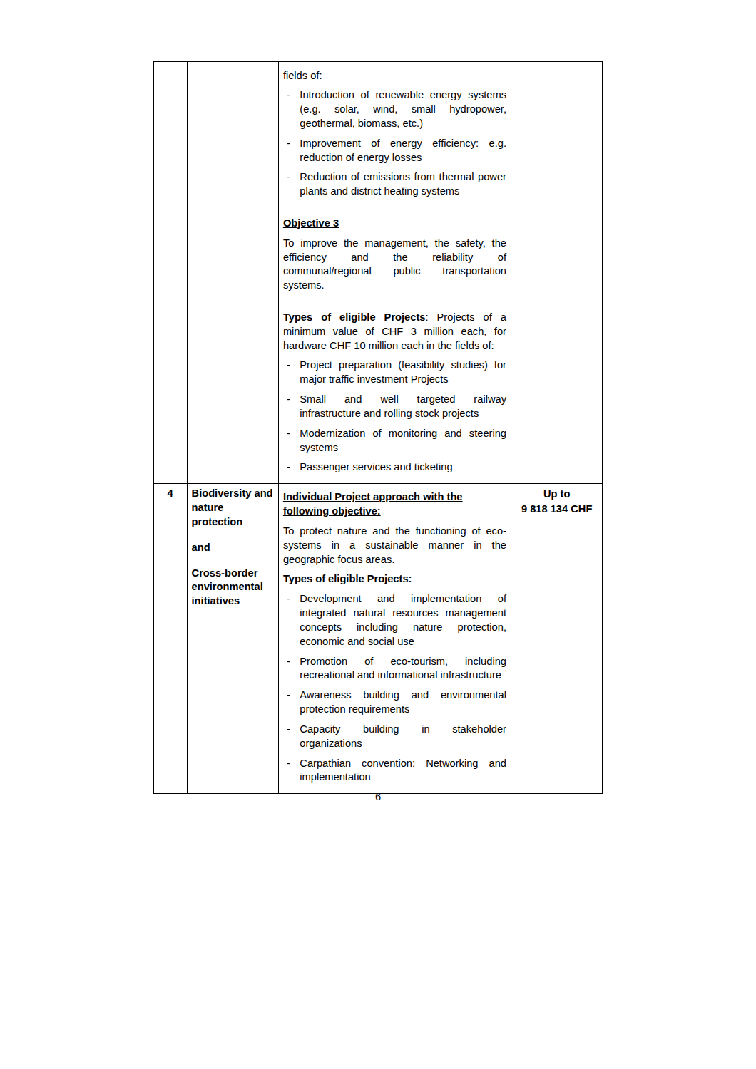| | | fields of: Introduction of renewable energy systems (e.g. solar, wind, small hydropower, geothermal, biomass, etc.) Improvement of energy efficiency: e.g. reduction of energy losses Reduction of emissions from thermal power plants and district heating systems Objective 3 To improve the management, the safety, the efficiency and the reliability of communal/regional public transportation systems. Types of eligible Projects : Projects of a minimum value of CHF 3 million each, for hardware CHF 10 million each in the fields of: Project preparation (feasibility studies) for major traffic investment Projects Small and well targeted railway infrastructure and rolling stock projects Modernization of monitoring and steering systems Passenger services and ticketing | |
| 4 | Biodiversity and nature protection and Cross-border environmental initiatives | Individual Project approach with the following objective: To protect nature and the functioning of eco-systems in a sustainable manner in the geographic focus areas. Types of eligible Projects: Development and implementation of integrated natural resources management concepts including nature protection, economic and social use Promotion of eco-tourism, including recreational and informational infrastructure Awareness building and environmental protection requirements Capacity building in stakeholder organizations Carpathian convention: Networking and implementation | Up to 9 818 134 CHF |
6